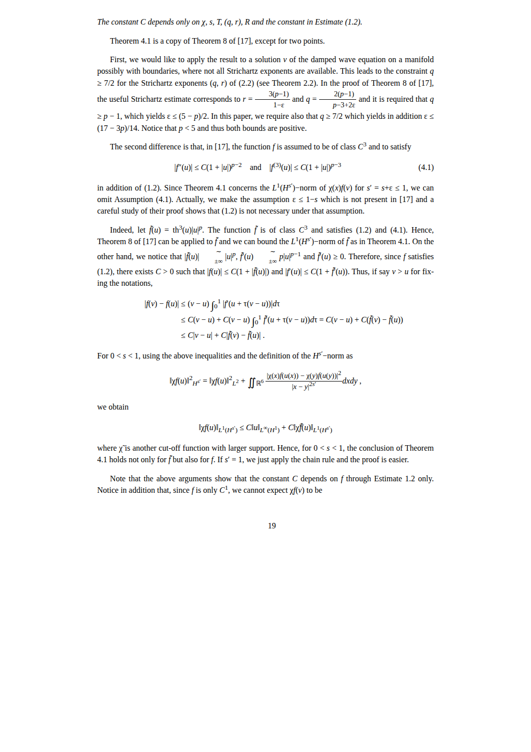The constant C depends only on χ, s, T, (q, r), R and the constant in Estimate (1.2).
Theorem 4.1 is a copy of Theorem 8 of [17], except for two points.
First, we would like to apply the result to a solution v of the damped wave equation on a manifold possibly with boundaries, where not all Strichartz exponents are available. This leads to the constraint q ≥ 7/2 for the Strichartz exponents (q, r) of (2.2) (see Theorem 2.2). In the proof of Theorem 8 of [17], the useful Strichartz estimate corresponds to r = 3(p−1) 1−ε and q = 2(p−1) p−3+2ε and it is required that q ≥ p − 1, which yields ε ≤ (5 − p)/2. In this paper, we require also that q ≥ 7/2 which yields in addition ε ≤ (17 − 3p)/14. Notice that p < 5 and thus both bounds are positive.
The second difference is that, in [17], the function f is assumed to be of class C3 and to satisfy
(4.1) |f″(u)| ≤ C(1 + |u|)p−2 and |f(3)(u)| ≤ C(1 + |u|)p−3
in addition of (1.2). Since Theorem 4.1 concerns the L1(Hs′)−norm of χ(x)f(v) for s′ = s+ε ≤ 1, we can omit Assumption (4.1). Actually, we make the assumption ε ≤ 1−s which is not present in [17] and a careful study of their proof shows that (1.2) is not necessary under that assumption.
Indeed, let f̃(u) = th3(u)|u|p. The function f̃ is of class C3 and satisfies (1.2) and (4.1). Hence, Theorem 8 of [17] can be applied to f̃ and we can bound the L1(Hs′)−norm of f̃ as in Theorem 4.1. On the other hand, we notice that |f̃(u)| ∼±∞ |u|p, f̃′(u) ∼±∞ p|u|p−1 and f̃′(u) ≥ 0. Therefore, since f satisfies (1.2), there exists C > 0 such that |f(u)| ≤ C(1 + |f̃(u)|) and |f′(u)| ≤ C(1 + f̃′(u)). Thus, if say v > u for fixing the notations,
|f(v) − f(u)| ≤
(v − u) ∫01 |f′(u + τ(v − u))|dτ
≤
C(v − u) + C(v − u) ∫01 f̃′(u + τ(v − u))dτ = C(v − u) + C(f̃(v) − f̃(u))
≤
C|v − u| + C|f̃(v) − f̃(u)| .
For 0 < s < 1, using the above inequalities and the definition of the Hs′−norm as
‖χf(u)‖2Hs′ = ‖χf(u)‖2L2 + ∬ℝ6 |χ(x)f(u(x)) − χ(y)f(u(y))|2|x − y|2s′dxdy ,
we obtain
‖χf(u)‖L1(Hs′) ≤ C‖u‖L∞(H1) + C‖χ̃f̃(u)‖L1(Hs′)
where χ̃ is another cut-off function with larger support. Hence, for 0 < s < 1, the conclusion of Theorem 4.1 holds not only for f̃ but also for f. If s′ = 1, we just apply the chain rule and the proof is easier.
Note that the above arguments show that the constant C depends on f through Estimate 1.2 only. Notice in addition that, since f is only C1, we cannot expect χf(v) to be
19